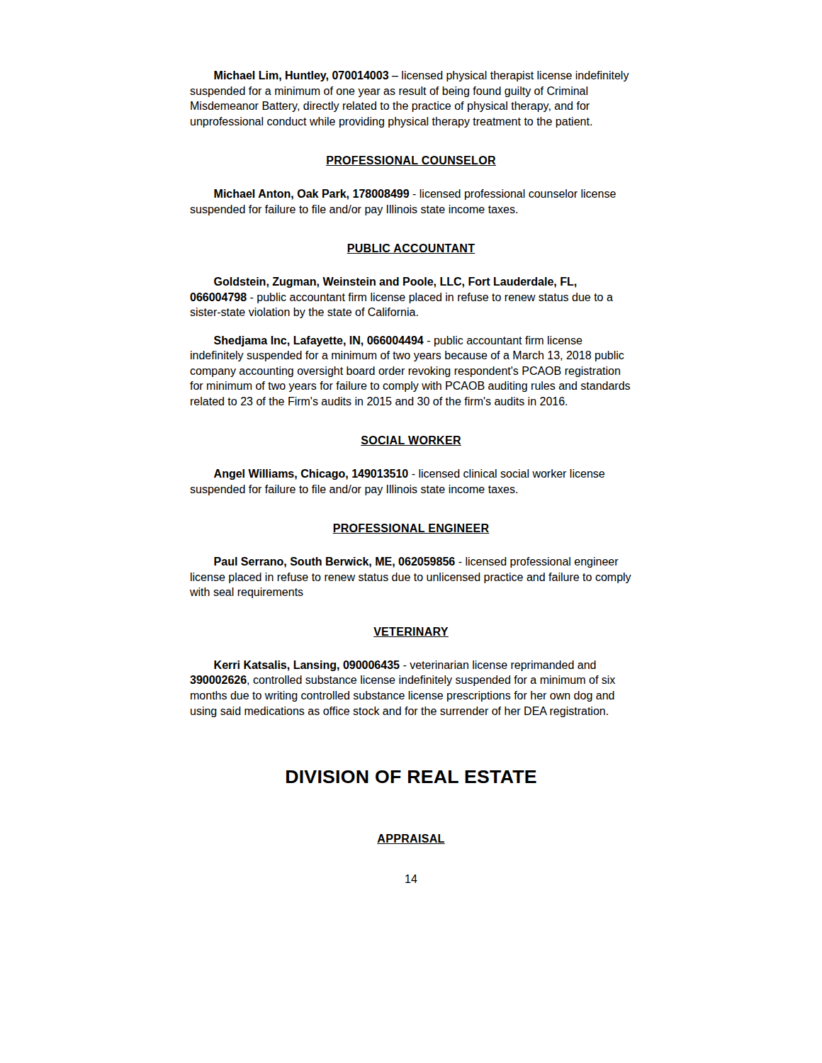Michael Lim, Huntley, 070014003 – licensed physical therapist license indefinitely suspended for a minimum of one year as result of being found guilty of Criminal Misdemeanor Battery, directly related to the practice of physical therapy, and for unprofessional conduct while providing physical therapy treatment to the patient.
PROFESSIONAL COUNSELOR
Michael Anton, Oak Park, 178008499 - licensed professional counselor license suspended for failure to file and/or pay Illinois state income taxes.
PUBLIC ACCOUNTANT
Goldstein, Zugman, Weinstein and Poole, LLC, Fort Lauderdale, FL, 066004798 - public accountant firm license placed in refuse to renew status due to a sister-state violation by the state of California.
Shedjama Inc, Lafayette, IN, 066004494 - public accountant firm license indefinitely suspended for a minimum of two years because of a March 13, 2018 public company accounting oversight board order revoking respondent's PCAOB registration for minimum of two years for failure to comply with PCAOB auditing rules and standards related to 23 of the Firm's audits in 2015 and 30 of the firm's audits in 2016.
SOCIAL WORKER
Angel Williams, Chicago, 149013510 - licensed clinical social worker license suspended for failure to file and/or pay Illinois state income taxes.
PROFESSIONAL ENGINEER
Paul Serrano, South Berwick, ME, 062059856 - licensed professional engineer license placed in refuse to renew status due to unlicensed practice and failure to comply with seal requirements
VETERINARY
Kerri Katsalis, Lansing, 090006435 - veterinarian license reprimanded and 390002626, controlled substance license indefinitely suspended for a minimum of six months due to writing controlled substance license prescriptions for her own dog and using said medications as office stock and for the surrender of her DEA registration.
DIVISION OF REAL ESTATE
APPRAISAL
14